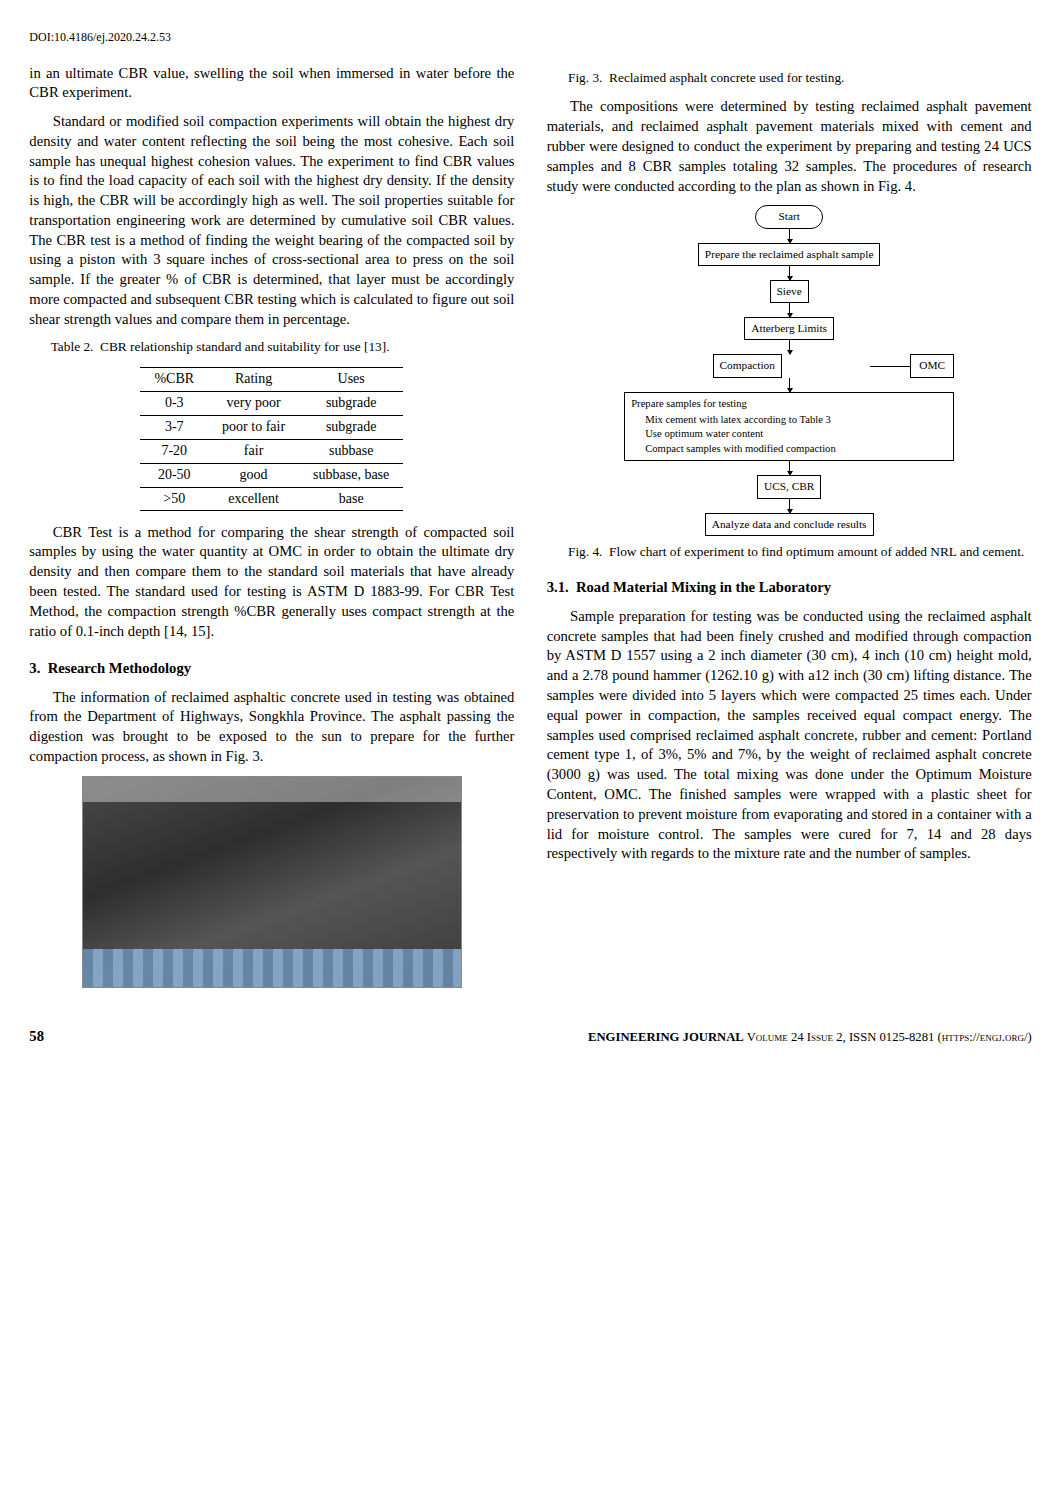DOI:10.4186/ej.2020.24.2.53
in an ultimate CBR value, swelling the soil when immersed in water before the CBR experiment.
Standard or modified soil compaction experiments will obtain the highest dry density and water content reflecting the soil being the most cohesive. Each soil sample has unequal highest cohesion values. The experiment to find CBR values is to find the load capacity of each soil with the highest dry density. If the density is high, the CBR will be accordingly high as well. The soil properties suitable for transportation engineering work are determined by cumulative soil CBR values. The CBR test is a method of finding the weight bearing of the compacted soil by using a piston with 3 square inches of cross-sectional area to press on the soil sample. If the greater % of CBR is determined, that layer must be accordingly more compacted and subsequent CBR testing which is calculated to figure out soil shear strength values and compare them in percentage.
Table 2. CBR relationship standard and suitability for use [13].
| %CBR | Rating | Uses |
| --- | --- | --- |
| 0-3 | very poor | subgrade |
| 3-7 | poor to fair | subgrade |
| 7-20 | fair | subbase |
| 20-50 | good | subbase, base |
| >50 | excellent | base |
CBR Test is a method for comparing the shear strength of compacted soil samples by using the water quantity at OMC in order to obtain the ultimate dry density and then compare them to the standard soil materials that have already been tested. The standard used for testing is ASTM D 1883-99. For CBR Test Method, the compaction strength %CBR generally uses compact strength at the ratio of 0.1-inch depth [14, 15].
3. Research Methodology
The information of reclaimed asphaltic concrete used in testing was obtained from the Department of Highways, Songkhla Province. The asphalt passing the digestion was brought to be exposed to the sun to prepare for the further compaction process, as shown in Fig. 3.
Fig. 3. Reclaimed asphalt concrete used for testing.
The compositions were determined by testing reclaimed asphalt pavement materials, and reclaimed asphalt pavement materials mixed with cement and rubber were designed to conduct the experiment by preparing and testing 24 UCS samples and 8 CBR samples totaling 32 samples. The procedures of research study were conducted according to the plan as shown in Fig. 4.
Start
Prepare the reclaimed asphalt sample
Sieve
Atterberg Limits
Compaction OMC
Prepare samples for testing
Mix cement with latex according to Table 3
Use optimum water content
Compact samples with modified compaction
UCS, CBR
Analyze data and conclude results
Fig. 4. Flow chart of experiment to find optimum amount of added NRL and cement.
3.1. Road Material Mixing in the Laboratory
Sample preparation for testing was be conducted using the reclaimed asphalt concrete samples that had been finely crushed and modified through compaction by ASTM D 1557 using a 2 inch diameter (30 cm), 4 inch (10 cm) height mold, and a 2.78 pound hammer (1262.10 g) with a12 inch (30 cm) lifting distance. The samples were divided into 5 layers which were compacted 25 times each. Under equal power in compaction, the samples received equal compact energy. The samples used comprised reclaimed asphalt concrete, rubber and cement: Portland cement type 1, of 3%, 5% and 7%, by the weight of reclaimed asphalt concrete (3000 g) was used. The total mixing was done under the Optimum Moisture Content, OMC. The finished samples were wrapped with a plastic sheet for preservation to prevent moisture from evaporating and stored in a container with a lid for moisture control. The samples were cured for 7, 14 and 28 days respectively with regards to the mixture rate and the number of samples.
58 ENGINEERING JOURNAL Volume 24 Issue 2, ISSN 0125-8281 (https://engj.org/)